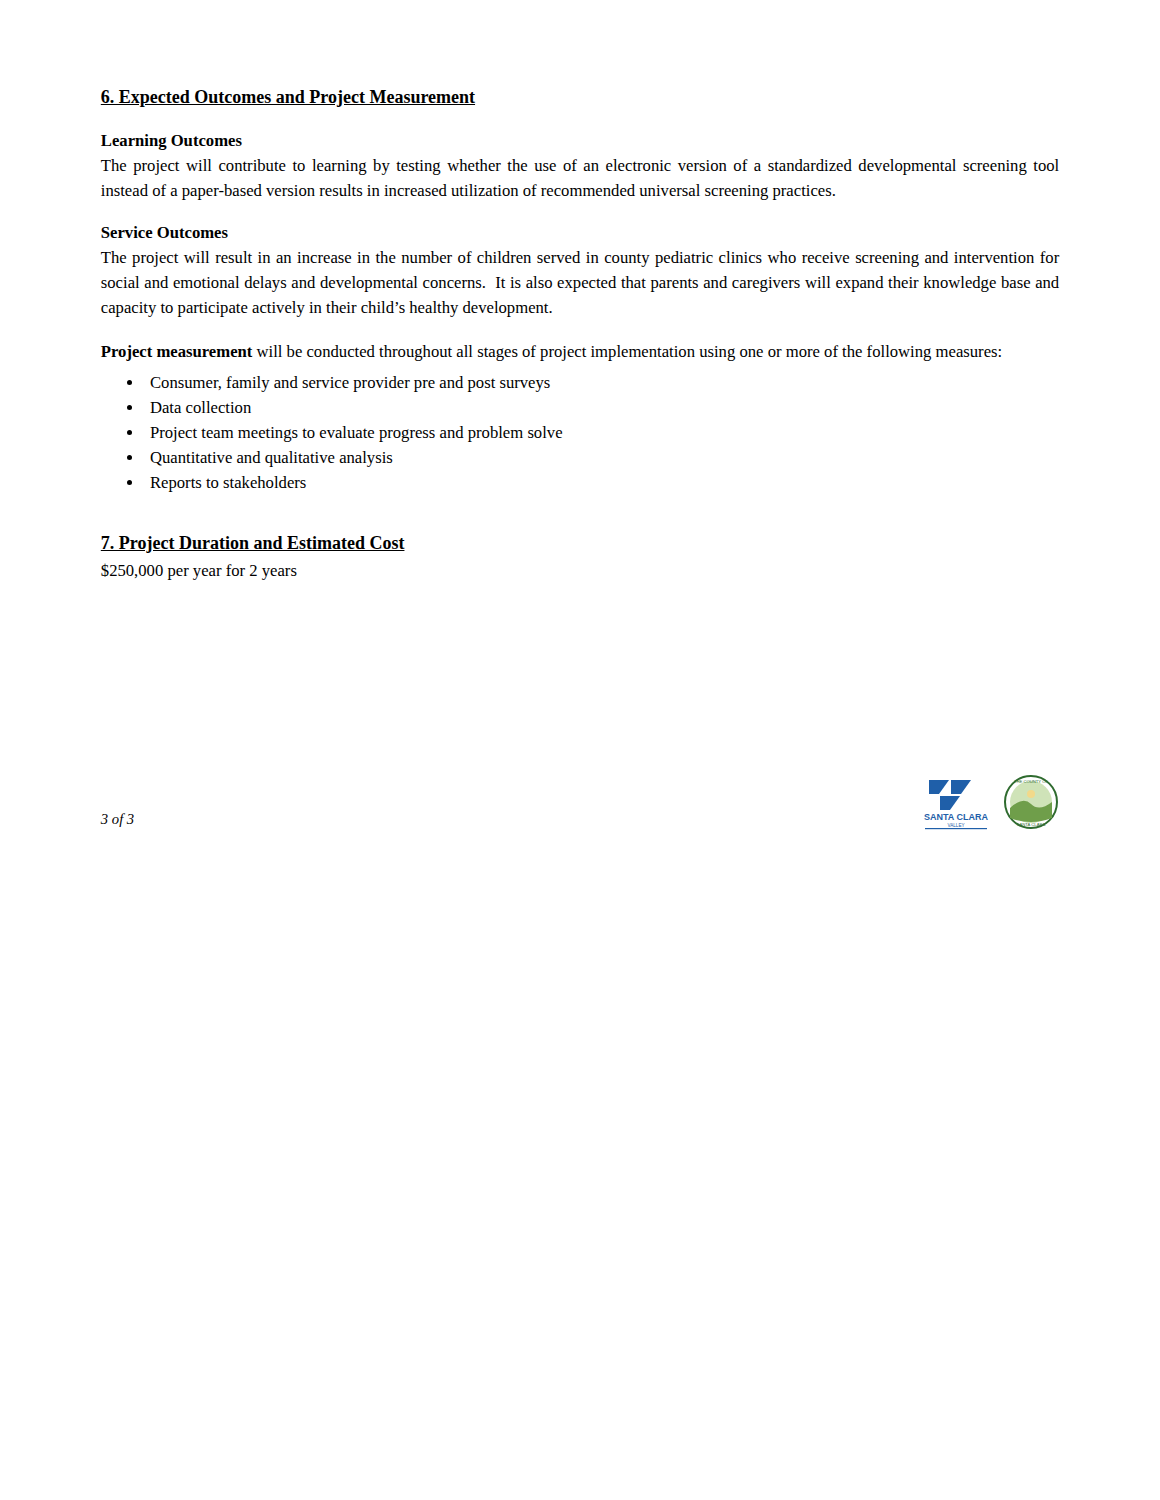6. Expected Outcomes and Project Measurement
Learning Outcomes
The project will contribute to learning by testing whether the use of an electronic version of a standardized developmental screening tool instead of a paper-based version results in increased utilization of recommended universal screening practices.
Service Outcomes
The project will result in an increase in the number of children served in county pediatric clinics who receive screening and intervention for social and emotional delays and developmental concerns. It is also expected that parents and caregivers will expand their knowledge base and capacity to participate actively in their child’s healthy development.
Project measurement will be conducted throughout all stages of project implementation using one or more of the following measures:
Consumer, family and service provider pre and post surveys
Data collection
Project team meetings to evaluate progress and problem solve
Quantitative and qualitative analysis
Reports to stakeholders
7. Project Duration and Estimated Cost
$250,000 per year for 2 years
3 of 3
SANTA CLARA VALLEY
THE COUNTY OF SANTA CLARA